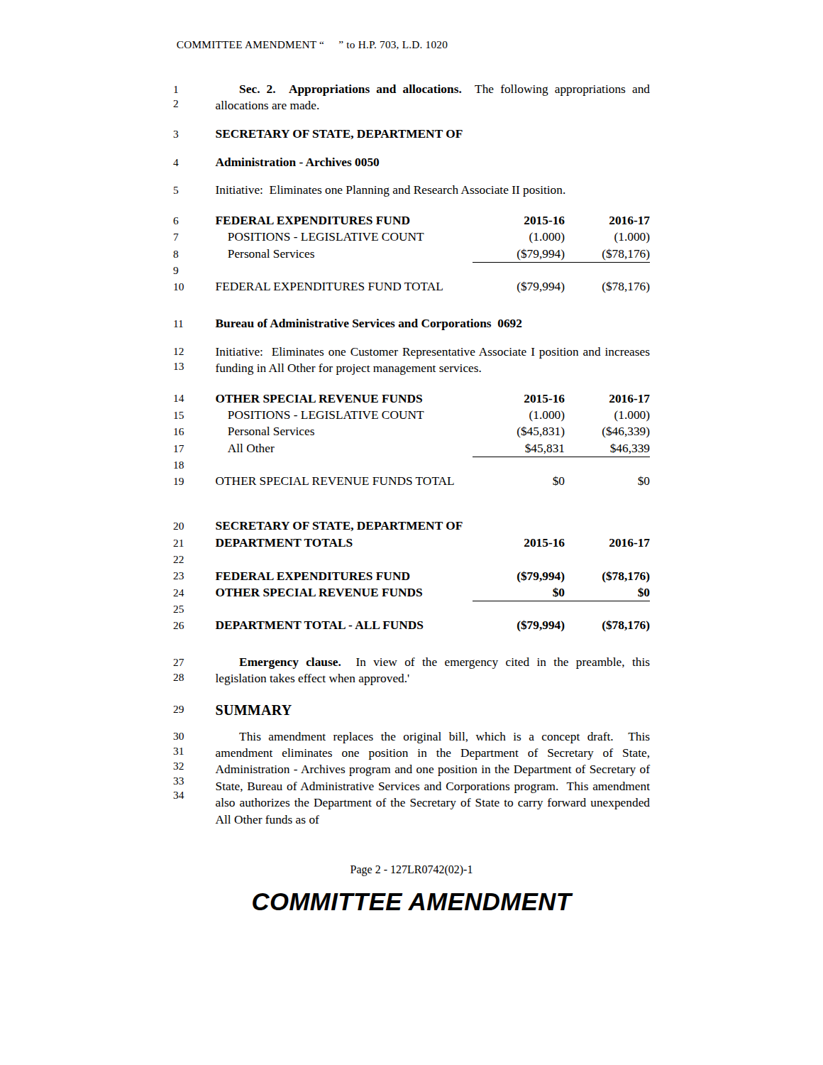COMMITTEE AMENDMENT “ ” to H.P. 703, L.D. 1020
1
2
Sec. 2. Appropriations and allocations. The following appropriations and allocations are made.
3
SECRETARY OF STATE, DEPARTMENT OF
4
Administration - Archives 0050
5
Initiative: Eliminates one Planning and Research Associate II position.
6
FEDERAL EXPENDITURES FUND
2015-16
2016-17
7
POSITIONS - LEGISLATIVE COUNT
(1.000)
(1.000)
8
Personal Services
($79,994)
($78,176)
9
10
FEDERAL EXPENDITURES FUND TOTAL
($79,994)
($78,176)
11
Bureau of Administrative Services and Corporations 0692
12
13
Initiative: Eliminates one Customer Representative Associate I position and increases funding in All Other for project management services.
14
OTHER SPECIAL REVENUE FUNDS
2015-16
2016-17
15
POSITIONS - LEGISLATIVE COUNT
(1.000)
(1.000)
16
Personal Services
($45,831)
($46,339)
17
All Other
$45,831
$46,339
18
19
OTHER SPECIAL REVENUE FUNDS TOTAL
$0
$0
20
SECRETARY OF STATE, DEPARTMENT OF
21
DEPARTMENT TOTALS
2015-16
2016-17
22
23
FEDERAL EXPENDITURES FUND
($79,994)
($78,176)
24
OTHER SPECIAL REVENUE FUNDS
$0
$0
25
26
DEPARTMENT TOTAL - ALL FUNDS
($79,994)
($78,176)
27
28
Emergency clause. In view of the emergency cited in the preamble, this legislation takes effect when approved.'
29
SUMMARY
30
31
32
33
34
This amendment replaces the original bill, which is a concept draft. This amendment eliminates one position in the Department of Secretary of State, Administration - Archives program and one position in the Department of Secretary of State, Bureau of Administrative Services and Corporations program. This amendment also authorizes the Department of the Secretary of State to carry forward unexpended All Other funds as of
Page 2 - 127LR0742(02)-1
COMMITTEE AMENDMENT